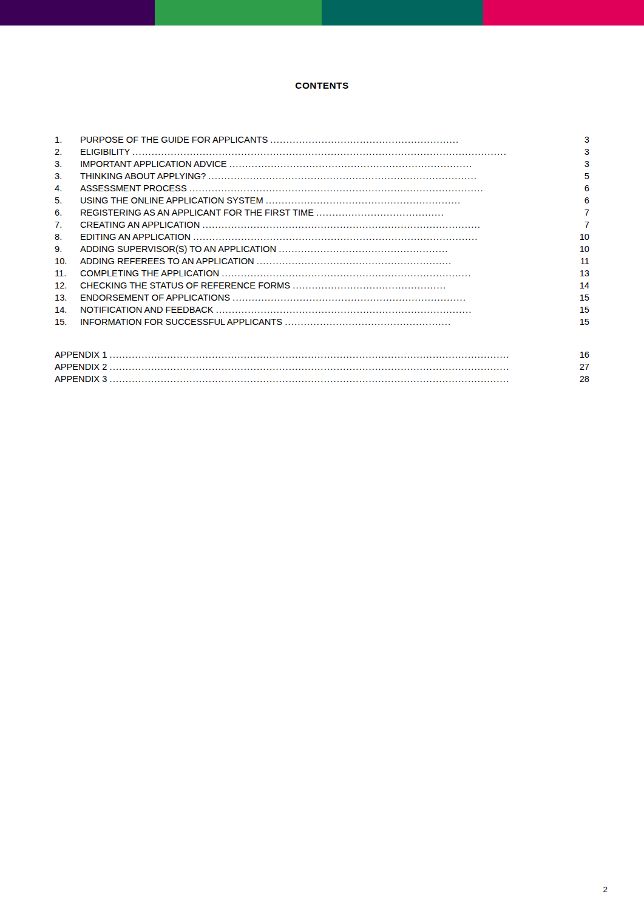CONTENTS
| 1. | PURPOSE OF THE GUIDE FOR APPLICANTS ........................................................... | 3 |
| 2. | ELIGIBILITY ..................................................................................................................... | 3 |
| 3. | IMPORTANT APPLICATION ADVICE ............................................................................ | 3 |
| 3. | THINKING ABOUT APPLYING? .................................................................................... | 5 |
| 4. | ASSESSMENT PROCESS ............................................................................................ | 6 |
| 5. | USING THE ONLINE APPLICATION SYSTEM ............................................................. | 6 |
| 6. | REGISTERING AS AN APPLICANT FOR THE FIRST TIME ........................................ | 7 |
| 7. | CREATING AN APPLICATION ....................................................................................... | 7 |
| 8. | EDITING AN APPLICATION ......................................................................................... | 10 |
| 9. | ADDING SUPERVISOR(S) TO AN APPLICATION ..................................................... | 10 |
| 10. | ADDING REFEREES TO AN APPLICATION ............................................................. | 11 |
| 11. | COMPLETING THE APPLICATION .............................................................................. | 13 |
| 12. | CHECKING THE STATUS OF REFERENCE FORMS ................................................ | 14 |
| 13. | ENDORSEMENT OF APPLICATIONS ......................................................................... | 15 |
| 14. | NOTIFICATION AND FEEDBACK ................................................................................ | 15 |
| 15. | INFORMATION FOR SUCCESSFUL APPLICANTS .................................................... | 15 |
| APPENDIX 1 ............................................................................................................................. | 16 |
| APPENDIX 2 ............................................................................................................................. | 27 |
| APPENDIX 3 ............................................................................................................................. | 28 |
2